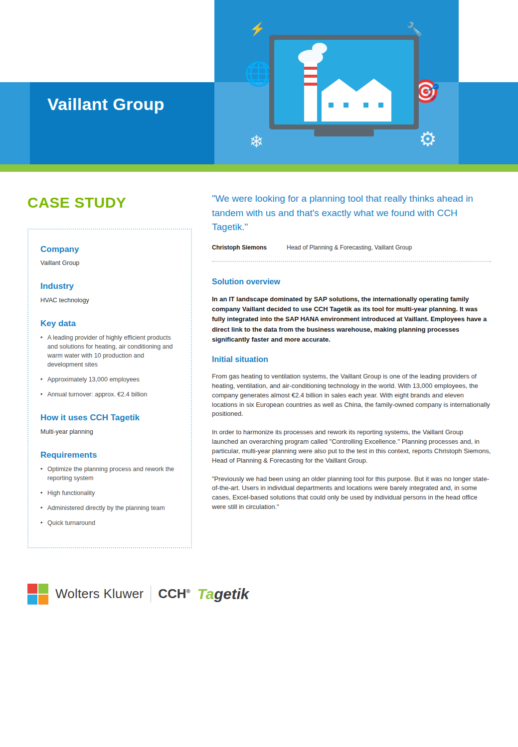⚡ 🔧 🌐 🎯 ⚙ ❄
Vaillant Group
CASE STUDY
Company
Vaillant Group
Industry
HVAC technology
Key data
A leading provider of highly efficient products and solutions for heating, air conditioning and warm water with 10 production and development sites
Approximately 13,000 employees
Annual turnover: approx. €2.4 billion
How it uses CCH Tagetik
Multi-year planning
Requirements
Optimize the planning process and rework the reporting system
High functionality
Administered directly by the planning team
Quick turnaround
"We were looking for a planning tool that really thinks ahead in tandem with us and that's exactly what we found with CCH Tagetik."
Christoph Siemons Head of Planning & Forecasting, Vaillant Group
Solution overview
In an IT landscape dominated by SAP solutions, the internationally operating family company Vaillant decided to use CCH Tagetik as its tool for multi-year planning. It was fully integrated into the SAP HANA environment introduced at Vaillant. Employees have a direct link to the data from the business warehouse, making planning processes significantly faster and more accurate.
Initial situation
From gas heating to ventilation systems, the Vaillant Group is one of the leading providers of heating, ventilation, and air-conditioning technology in the world. With 13,000 employees, the company generates almost €2.4 billion in sales each year. With eight brands and eleven locations in six European countries as well as China, the family-owned company is internationally positioned.
In order to harmonize its processes and rework its reporting systems, the Vaillant Group launched an overarching program called "Controlling Excellence." Planning processes and, in particular, multi-year planning were also put to the test in this context, reports Christoph Siemons, Head of Planning & Forecasting for the Vaillant Group.
"Previously we had been using an older planning tool for this purpose. But it was no longer state-of-the-art. Users in individual departments and locations were barely integrated and, in some cases, Excel-based solutions that could only be used by individual persons in the head office were still in circulation."
Wolters Kluwer CCH® Tagetik